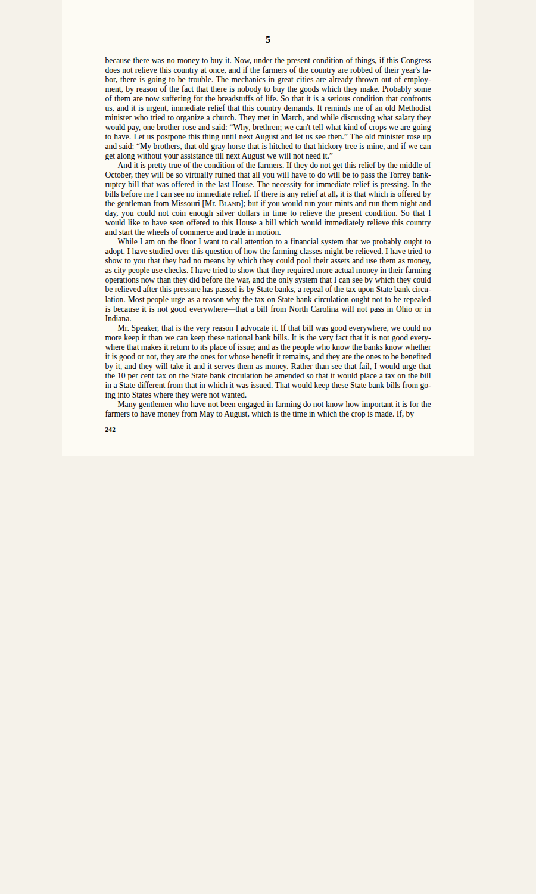5
because there was no money to buy it. Now, under the present condition of things, if this Congress does not relieve this country at once, and if the farmers of the country are robbed of their year's labor, there is going to be trouble. The mechanics in great cities are already thrown out of employment, by reason of the fact that there is nobody to buy the goods which they make. Probably some of them are now suffering for the breadstuffs of life. So that it is a serious condition that confronts us, and it is urgent, immediate relief that this country demands. It reminds me of an old Methodist minister who tried to organize a church. They met in March, and while discussing what salary they would pay, one brother rose and said: “Why, brethren; we can't tell what kind of crops we are going to have. Let us postpone this thing until next August and let us see then.” The old minister rose up and said: “My brothers, that old gray horse that is hitched to that hickory tree is mine, and if we can get along without your assistance till next August we will not need it.”
And it is pretty true of the condition of the farmers. If they do not get this relief by the middle of October, they will be so virtually ruined that all you will have to do will be to pass the Torrey bankruptcy bill that was offered in the last House. The necessity for immediate relief is pressing. In the bills before me I can see no immediate relief. If there is any relief at all, it is that which is offered by the gentleman from Missouri [Mr. Bland]; but if you would run your mints and run them night and day, you could not coin enough silver dollars in time to relieve the present condition. So that I would like to have seen offered to this House a bill which would immediately relieve this country and start the wheels of commerce and trade in motion.
While I am on the floor I want to call attention to a financial system that we probably ought to adopt. I have studied over this question of how the farming classes might be relieved. I have tried to show to you that they had no means by which they could pool their assets and use them as money, as city people use checks. I have tried to show that they required more actual money in their farming operations now than they did before the war, and the only system that I can see by which they could be relieved after this pressure has passed is by State banks, a repeal of the tax upon State bank circulation. Most people urge as a reason why the tax on State bank circulation ought not to be repealed is because it is not good everywhere—that a bill from North Carolina will not pass in Ohio or in Indiana.
Mr. Speaker, that is the very reason I advocate it. If that bill was good everywhere, we could no more keep it than we can keep these national bank bills. It is the very fact that it is not good everywhere that makes it return to its place of issue; and as the people who know the banks know whether it is good or not, they are the ones for whose benefit it remains, and they are the ones to be benefited by it, and they will take it and it serves them as money. Rather than see that fail, I would urge that the 10 per cent tax on the State bank circulation be amended so that it would place a tax on the bill in a State different from that in which it was issued. That would keep these State bank bills from going into States where they were not wanted.
Many gentlemen who have not been engaged in farming do not know how important it is for the farmers to have money from May to August, which is the time in which the crop is made. If, by
242